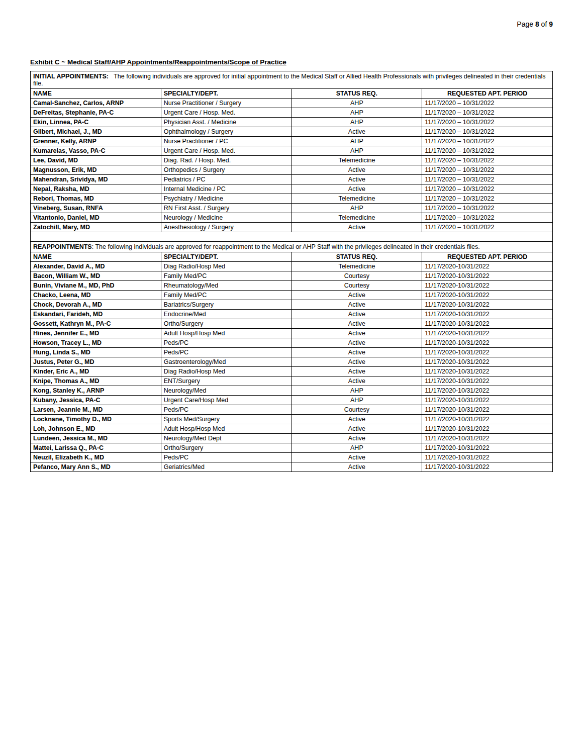Page 8 of 9
Exhibit C ~ Medical Staff/AHP Appointments/Reappointments/Scope of Practice
| INITIAL APPOINTMENTS: The following individuals are approved for initial appointment to the Medical Staff or Allied Health Professionals with privileges delineated in their credentials file. |
| NAME | SPECIALTY/DEPT. | STATUS REQ. | REQUESTED APT. PERIOD |
| Camal-Sanchez, Carlos, ARNP | Nurse Practitioner / Surgery | AHP | 11/17/2020 – 10/31/2022 |
| DeFreitas, Stephanie, PA-C | Urgent Care / Hosp. Med. | AHP | 11/17/2020 – 10/31/2022 |
| Ekin, Linnea, PA-C | Physician Asst. / Medicine | AHP | 11/17/2020 – 10/31/2022 |
| Gilbert, Michael, J., MD | Ophthalmology / Surgery | Active | 11/17/2020 – 10/31/2022 |
| Grenner, Kelly, ARNP | Nurse Practitioner / PC | AHP | 11/17/2020 – 10/31/2022 |
| Kumarelas, Vasso, PA-C | Urgent Care / Hosp. Med. | AHP | 11/17/2020 – 10/31/2022 |
| Lee, David, MD | Diag. Rad. / Hosp. Med. | Telemedicine | 11/17/2020 – 10/31/2022 |
| Magnusson, Erik, MD | Orthopedics / Surgery | Active | 11/17/2020 – 10/31/2022 |
| Mahendran, Srividya, MD | Pediatrics / PC | Active | 11/17/2020 – 10/31/2022 |
| Nepal, Raksha, MD | Internal Medicine / PC | Active | 11/17/2020 – 10/31/2022 |
| Rebori, Thomas, MD | Psychiatry / Medicine | Telemedicine | 11/17/2020 – 10/31/2022 |
| Vineberg, Susan, RNFA | RN First Asst. / Surgery | AHP | 11/17/2020 – 10/31/2022 |
| Vitantonio, Daniel, MD | Neurology / Medicine | Telemedicine | 11/17/2020 – 10/31/2022 |
| Zatochill, Mary, MD | Anesthesiology / Surgery | Active | 11/17/2020 – 10/31/2022 |
| REAPPOINTMENTS : The following individuals are approved for reappointment to the Medical or AHP Staff with the privileges delineated in their credentials files. |
| NAME | SPECIALTY/DEPT. | STATUS REQ. | REQUESTED APT. PERIOD |
| Alexander, David A., MD | Diag Radio/Hosp Med | Telemedicine | 11/17/2020-10/31/2022 |
| Bacon, William W., MD | Family Med/PC | Courtesy | 11/17/2020-10/31/2022 |
| Bunin, Viviane M., MD, PhD | Rheumatology/Med | Courtesy | 11/17/2020-10/31/2022 |
| Chacko, Leena, MD | Family Med/PC | Active | 11/17/2020-10/31/2022 |
| Chock, Devorah A., MD | Bariatrics/Surgery | Active | 11/17/2020-10/31/2022 |
| Eskandari, Farideh, MD | Endocrine/Med | Active | 11/17/2020-10/31/2022 |
| Gossett, Kathryn M., PA-C | Ortho/Surgery | Active | 11/17/2020-10/31/2022 |
| Hines, Jennifer E., MD | Adult Hosp/Hosp Med | Active | 11/17/2020-10/31/2022 |
| Howson, Tracey L., MD | Peds/PC | Active | 11/17/2020-10/31/2022 |
| Hung, Linda S., MD | Peds/PC | Active | 11/17/2020-10/31/2022 |
| Justus, Peter G., MD | Gastroenterology/Med | Active | 11/17/2020-10/31/2022 |
| Kinder, Eric A., MD | Diag Radio/Hosp Med | Active | 11/17/2020-10/31/2022 |
| Knipe, Thomas A., MD | ENT/Surgery | Active | 11/17/2020-10/31/2022 |
| Kong, Stanley K., ARNP | Neurology/Med | AHP | 11/17/2020-10/31/2022 |
| Kubany, Jessica, PA-C | Urgent Care/Hosp Med | AHP | 11/17/2020-10/31/2022 |
| Larsen, Jeannie M., MD | Peds/PC | Courtesy | 11/17/2020-10/31/2022 |
| Locknane, Timothy D., MD | Sports Med/Surgery | Active | 11/17/2020-10/31/2022 |
| Loh, Johnson E., MD | Adult Hosp/Hosp Med | Active | 11/17/2020-10/31/2022 |
| Lundeen, Jessica M., MD | Neurology/Med Dept | Active | 11/17/2020-10/31/2022 |
| Mattei, Larissa Q., PA-C | Ortho/Surgery | AHP | 11/17/2020-10/31/2022 |
| Neuzil, Elizabeth K., MD | Peds/PC | Active | 11/17/2020-10/31/2022 |
| Pefanco, Mary Ann S., MD | Geriatrics/Med | Active | 11/17/2020-10/31/2022 |